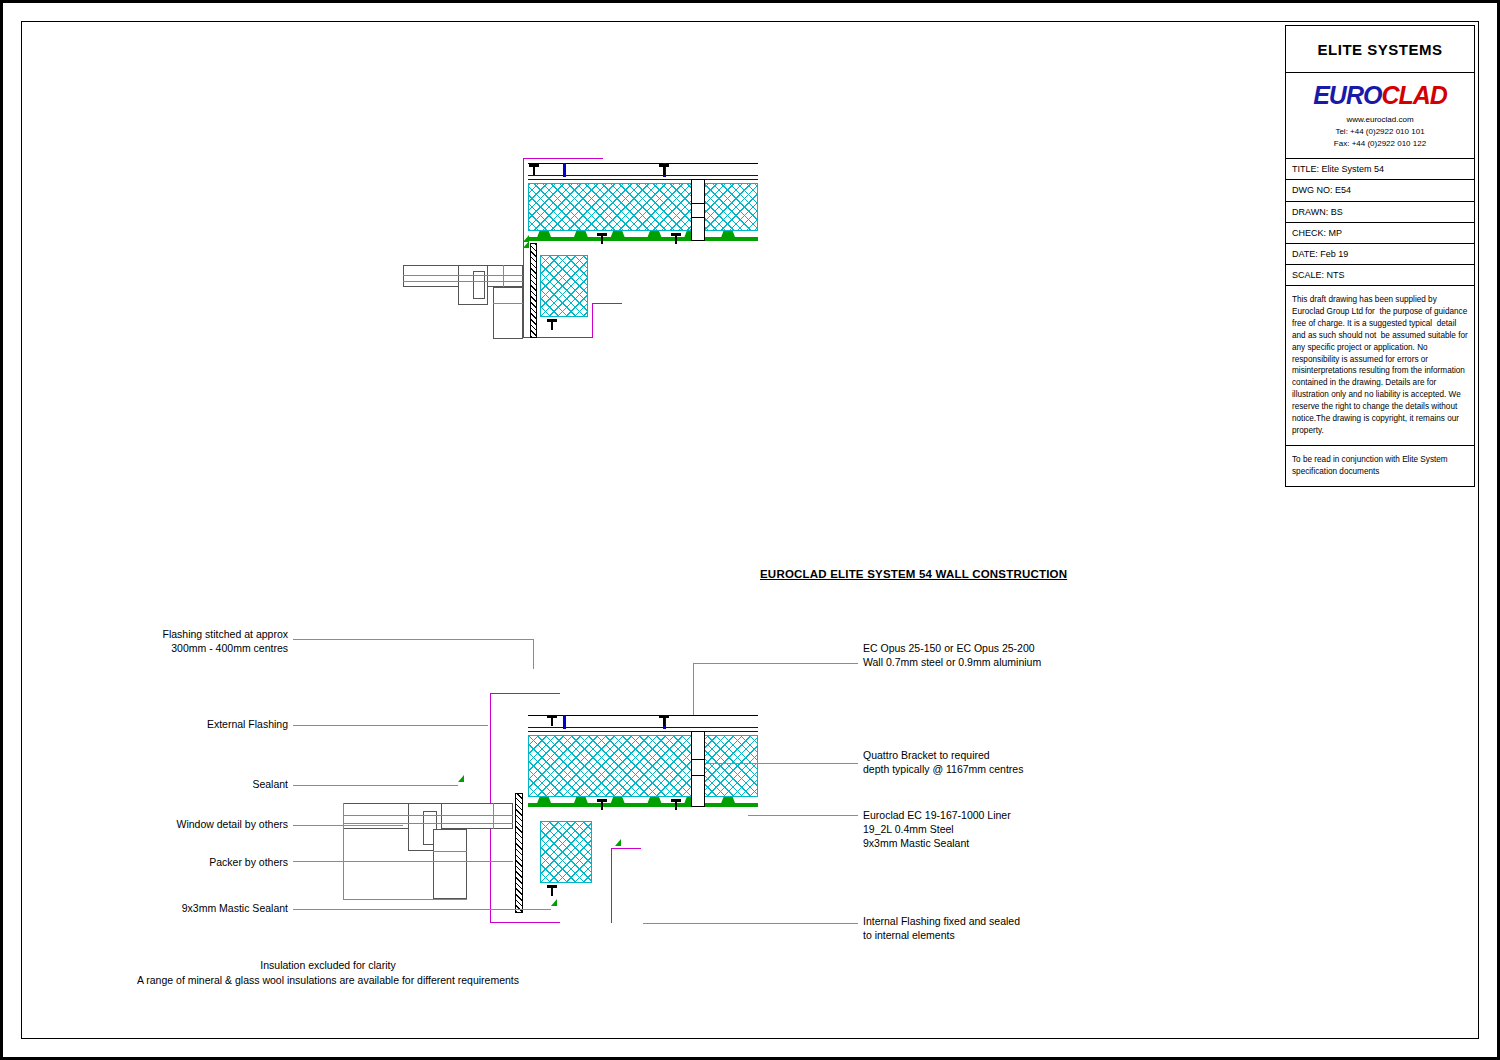ELITE SYSTEMS
EURO CLAD
www.euroclad.com
Tel: +44 (0)2922 010 101
Fax: +44 (0)2922 010 122
TITLE: Elite System 54
DWG NO: E54
DRAWN: BS
CHECK: MP
DATE: Feb 19
SCALE: NTS
This draft drawing has been supplied by Euroclad Group Ltd for the purpose of guidance free of charge. It is a suggested typical detail and as such should not be assumed suitable for any specific project or application. No responsibility is assumed for errors or misinterpretations resulting from the information contained in the drawing. Details are for illustration only and no liability is accepted. We reserve the right to change the details without notice.The drawing is copyright, it remains our property.
To be read in conjunction with Elite System specification documents
EUROCLAD ELITE SYSTEM 54 WALL CONSTRUCTION
Flashing stitched at approx
300mm - 400mm centres
External Flashing
Sealant
Window detail by others
Packer by others
9x3mm Mastic Sealant
EC Opus 25-150 or EC Opus 25-200
Wall 0.7mm steel or 0.9mm aluminium
Quattro Bracket to required
depth typically @ 1167mm centres
Euroclad EC 19-167-1000 Liner
19_2L 0.4mm Steel
9x3mm Mastic Sealant
Internal Flashing fixed and sealed
to internal elements
Insulation excluded for clarity
A range of mineral & glass wool insulations are available for different requirements